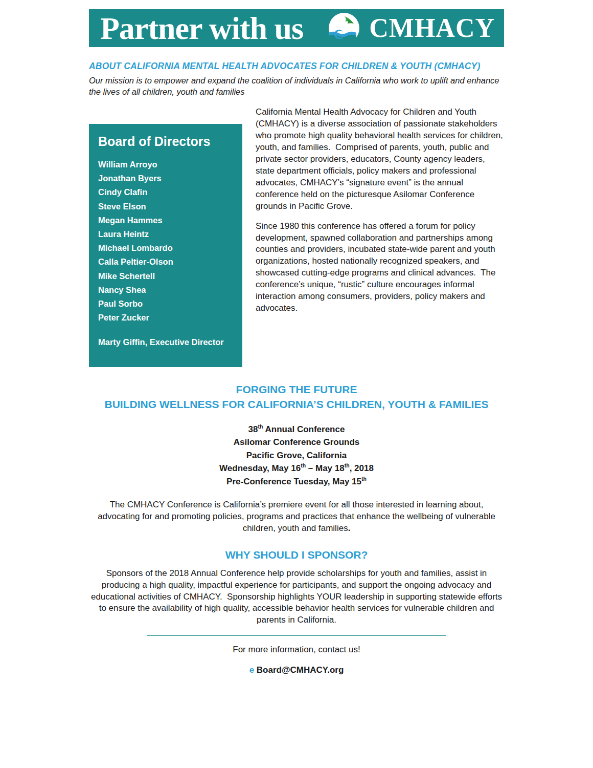Partner with us
CMHACY
ABOUT CALIFORNIA MENTAL HEALTH ADVOCATES FOR CHILDREN & YOUTH (CMHACY)
Our mission is to empower and expand the coalition of individuals in California who work to uplift and enhance the lives of all children, youth and families
Board of Directors
William Arroyo
Jonathan Byers
Cindy Clafin
Steve Elson
Megan Hammes
Laura Heintz
Michael Lombardo
Calla Peltier-Olson
Mike Schertell
Nancy Shea
Paul Sorbo
Peter Zucker
Marty Giffin, Executive Director
California Mental Health Advocacy for Children and Youth (CMHACY) is a diverse association of passionate stakeholders who promote high quality behavioral health services for children, youth, and families. Comprised of parents, youth, public and private sector providers, educators, County agency leaders, state department officials, policy makers and professional advocates, CMHACY’s “signature event” is the annual conference held on the picturesque Asilomar Conference grounds in Pacific Grove.
Since 1980 this conference has offered a forum for policy development, spawned collaboration and partnerships among counties and providers, incubated state-wide parent and youth organizations, hosted nationally recognized speakers, and showcased cutting-edge programs and clinical advances. The conference’s unique, “rustic” culture encourages informal interaction among consumers, providers, policy makers and advocates.
FORGING THE FUTURE
BUILDING WELLNESS FOR CALIFORNIA’S CHILDREN, YOUTH & FAMILIES
38th Annual Conference
Asilomar Conference Grounds
Pacific Grove, California
Wednesday, May 16th – May 18th, 2018
Pre-Conference Tuesday, May 15th
The CMHACY Conference is California’s premiere event for all those interested in learning about, advocating for and promoting policies, programs and practices that enhance the wellbeing of vulnerable children, youth and families.
WHY SHOULD I SPONSOR?
Sponsors of the 2018 Annual Conference help provide scholarships for youth and families, assist in producing a high quality, impactful experience for participants, and support the ongoing advocacy and educational activities of CMHACY. Sponsorship highlights YOUR leadership in supporting statewide efforts to ensure the availability of high quality, accessible behavior health services for vulnerable children and parents in California.
For more information, contact us!
e Board@CMHACY.org